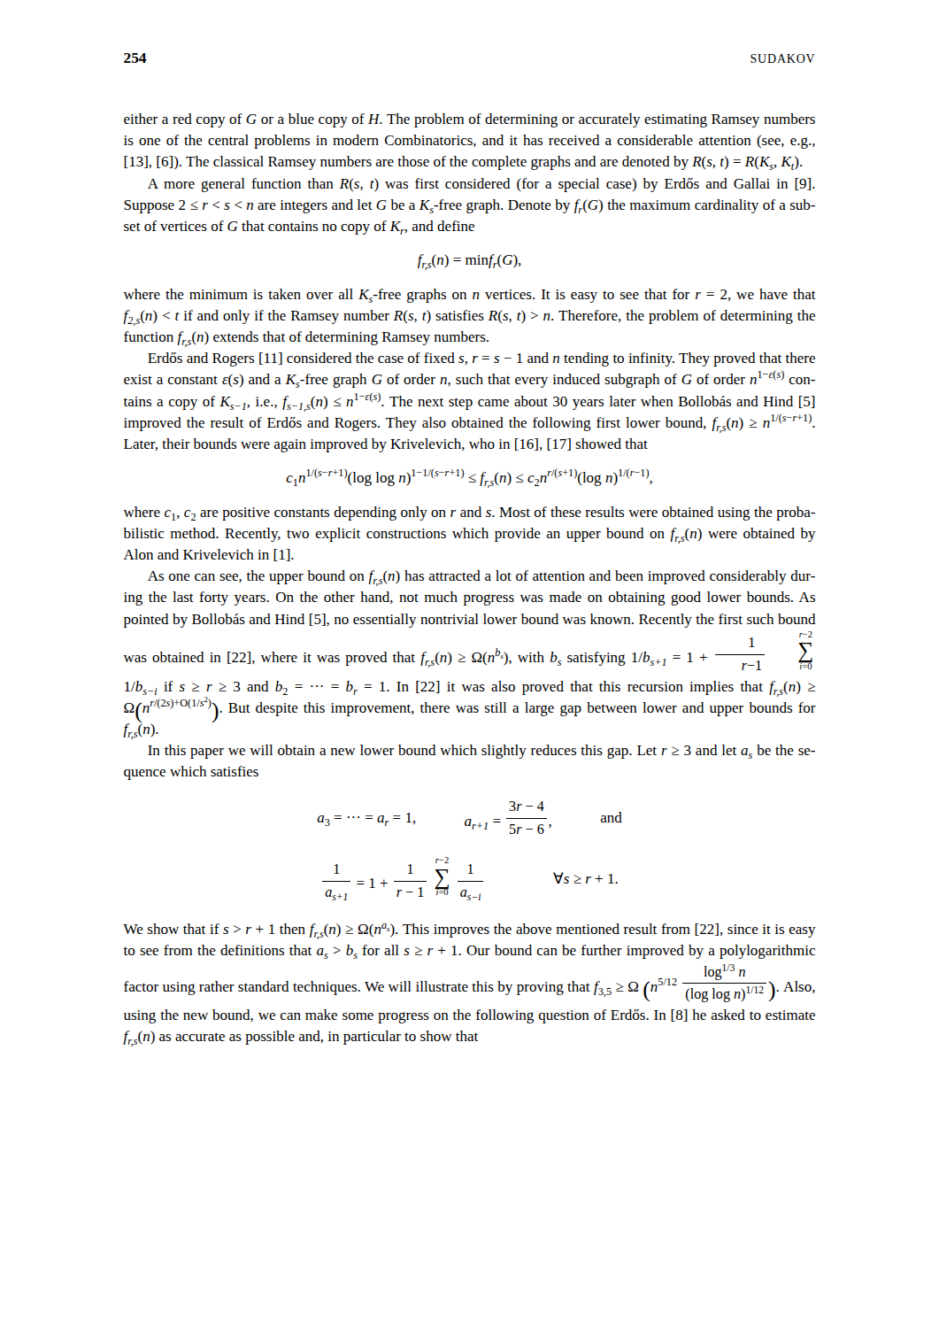254 SUDAKOV
either a red copy of G or a blue copy of H. The problem of determining or accurately estimating Ramsey numbers is one of the central problems in modern Combinatorics, and it has received a considerable attention (see, e.g., [13], [6]). The classical Ramsey numbers are those of the complete graphs and are denoted by R(s, t) = R(Ks, Kt).
A more general function than R(s, t) was first considered (for a special case) by Erdős and Gallai in [9]. Suppose 2 ≤ r < s < n are integers and let G be a Ks-free graph. Denote by fr(G) the maximum cardinality of a subset of vertices of G that contains no copy of Kr, and define
fr,s(n) = minfr(G),
where the minimum is taken over all Ks-free graphs on n vertices. It is easy to see that for r = 2, we have that f2,s(n) < t if and only if the Ramsey number R(s, t) satisfies R(s, t) > n. Therefore, the problem of determining the function fr,s(n) extends that of determining Ramsey numbers.
Erdős and Rogers [11] considered the case of fixed s, r = s − 1 and n tending to infinity. They proved that there exist a constant ε(s) and a Ks-free graph G of order n, such that every induced subgraph of G of order n1−ε(s) contains a copy of Ks−1, i.e., fs−1,s(n) ≤ n1−ε(s). The next step came about 30 years later when Bollobás and Hind [5] improved the result of Erdős and Rogers. They also obtained the following first lower bound, fr,s(n) ≥ n1/(s−r+1). Later, their bounds were again improved by Krivelevich, who in [16], [17] showed that
c1n1/(s−r+1)(log log n)1−1/(s−r+1) ≤ fr,s(n) ≤ c2nr/(s+1)(log n)1/(r−1),
where c1, c2 are positive constants depending only on r and s. Most of these results were obtained using the probabilistic method. Recently, two explicit constructions which provide an upper bound on fr,s(n) were obtained by Alon and Krivelevich in [1].
As one can see, the upper bound on fr,s(n) has attracted a lot of attention and been improved considerably during the last forty years. On the other hand, not much progress was made on obtaining good lower bounds. As pointed by Bollobás and Hind [5], no essentially nontrivial lower bound was known. Recently the first such bound was obtained in [22], where it was proved that fr,s(n) ≥ Ω(nbs), with bs satisfying 1/bs+1 = 1 + 1 r−1 r−2∑i=0 1/bs−i if s ≥ r ≥ 3 and b2 = ··· = br = 1. In [22] it was also proved that this recursion implies that fr,s(n) ≥ Ω(nr/(2s)+O(1/s2)). But despite this improvement, there was still a large gap between lower and upper bounds for fr,s(n).
In this paper we will obtain a new lower bound which slightly reduces this gap. Let r ≥ 3 and let as be the sequence which satisfies
a3 = ··· = ar = 1, ar+1 = 3r − 45r − 6, and
1 as+1 = 1 + 1 r − 1 r−2∑i=0 1 as−i ∀s ≥ r + 1.
We show that if s > r + 1 then fr,s(n) ≥ Ω(nas). This improves the above mentioned result from [22], since it is easy to see from the definitions that as > bs for all s ≥ r + 1. Our bound can be further improved by a polylogarithmic factor using rather standard techniques. We will illustrate this by proving that f3,5 ≥ Ω (n5/12 log1/3 n(log log n)1/12). Also, using the new bound, we can make some progress on the following question of Erdős. In [8] he asked to estimate fr,s(n) as accurate as possible and, in particular to show that